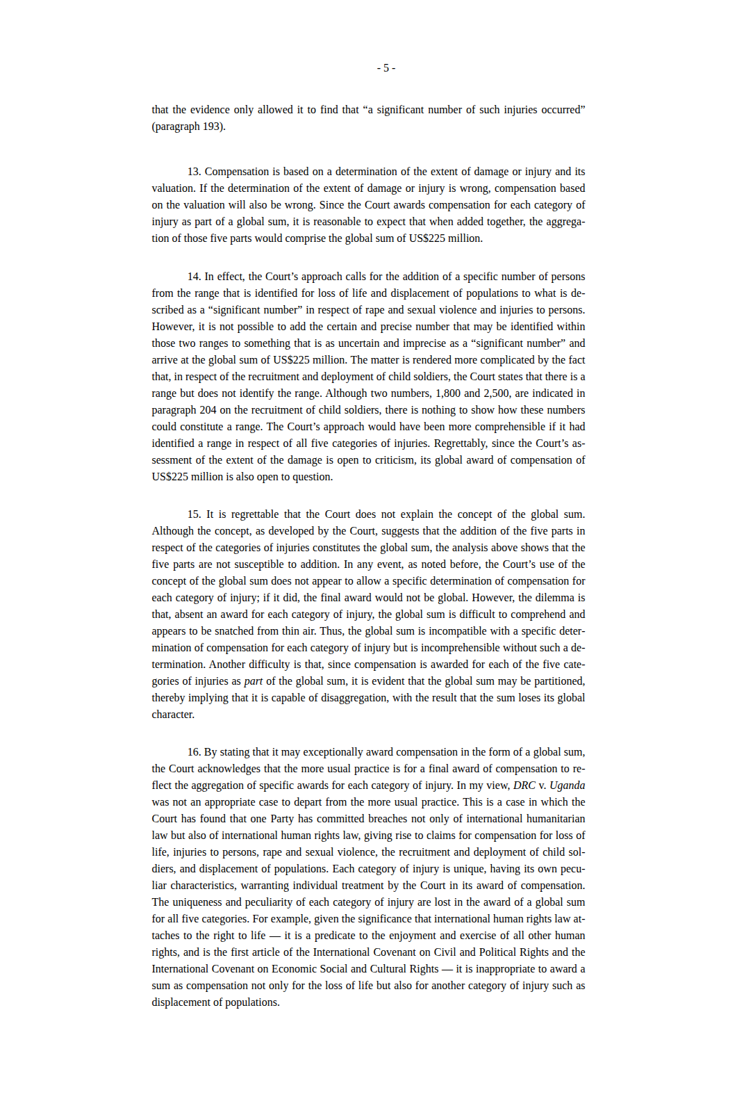- 5 -
that the evidence only allowed it to find that “a significant number of such injuries occurred” (paragraph 193).
13. Compensation is based on a determination of the extent of damage or injury and its valuation. If the determination of the extent of damage or injury is wrong, compensation based on the valuation will also be wrong. Since the Court awards compensation for each category of injury as part of a global sum, it is reasonable to expect that when added together, the aggregation of those five parts would comprise the global sum of US$225 million.
14. In effect, the Court’s approach calls for the addition of a specific number of persons from the range that is identified for loss of life and displacement of populations to what is described as a “significant number” in respect of rape and sexual violence and injuries to persons. However, it is not possible to add the certain and precise number that may be identified within those two ranges to something that is as uncertain and imprecise as a “significant number” and arrive at the global sum of US$225 million. The matter is rendered more complicated by the fact that, in respect of the recruitment and deployment of child soldiers, the Court states that there is a range but does not identify the range. Although two numbers, 1,800 and 2,500, are indicated in paragraph 204 on the recruitment of child soldiers, there is nothing to show how these numbers could constitute a range. The Court’s approach would have been more comprehensible if it had identified a range in respect of all five categories of injuries. Regrettably, since the Court’s assessment of the extent of the damage is open to criticism, its global award of compensation of US$225 million is also open to question.
15. It is regrettable that the Court does not explain the concept of the global sum. Although the concept, as developed by the Court, suggests that the addition of the five parts in respect of the categories of injuries constitutes the global sum, the analysis above shows that the five parts are not susceptible to addition. In any event, as noted before, the Court’s use of the concept of the global sum does not appear to allow a specific determination of compensation for each category of injury; if it did, the final award would not be global. However, the dilemma is that, absent an award for each category of injury, the global sum is difficult to comprehend and appears to be snatched from thin air. Thus, the global sum is incompatible with a specific determination of compensation for each category of injury but is incomprehensible without such a determination. Another difficulty is that, since compensation is awarded for each of the five categories of injuries as part of the global sum, it is evident that the global sum may be partitioned, thereby implying that it is capable of disaggregation, with the result that the sum loses its global character.
16. By stating that it may exceptionally award compensation in the form of a global sum, the Court acknowledges that the more usual practice is for a final award of compensation to reflect the aggregation of specific awards for each category of injury. In my view, DRC v. Uganda was not an appropriate case to depart from the more usual practice. This is a case in which the Court has found that one Party has committed breaches not only of international humanitarian law but also of international human rights law, giving rise to claims for compensation for loss of life, injuries to persons, rape and sexual violence, the recruitment and deployment of child soldiers, and displacement of populations. Each category of injury is unique, having its own peculiar characteristics, warranting individual treatment by the Court in its award of compensation. The uniqueness and peculiarity of each category of injury are lost in the award of a global sum for all five categories. For example, given the significance that international human rights law attaches to the right to life — it is a predicate to the enjoyment and exercise of all other human rights, and is the first article of the International Covenant on Civil and Political Rights and the International Covenant on Economic Social and Cultural Rights — it is inappropriate to award a sum as compensation not only for the loss of life but also for another category of injury such as displacement of populations.